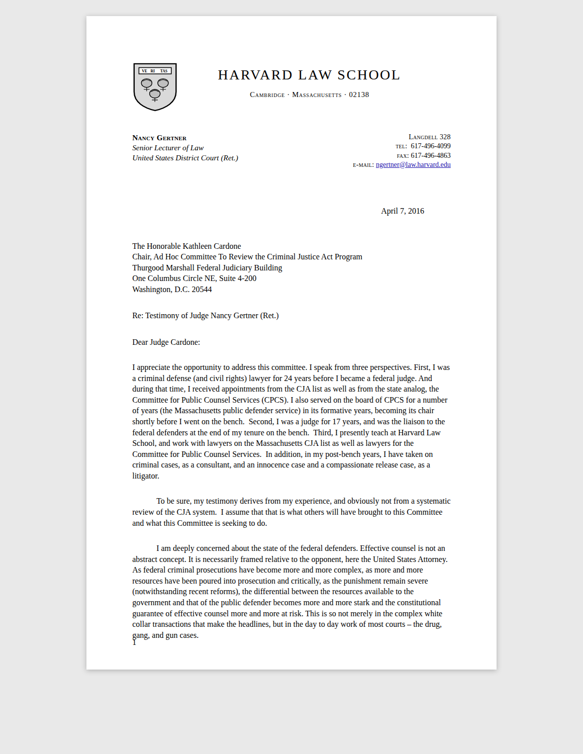VE RI TAS
HARVARD LAW SCHOOL
Cambridge · Massachusetts · 02138
Nancy Gertner
Senior Lecturer of Law
United States District Court (Ret.)
Langdell 328
tel: 617-496-4099
fax: 617-496-4863
e-mail: ngertner@law.harvard.edu
April 7, 2016
The Honorable Kathleen Cardone
Chair, Ad Hoc Committee To Review the Criminal Justice Act Program
Thurgood Marshall Federal Judiciary Building
One Columbus Circle NE, Suite 4-200
Washington, D.C. 20544
Re: Testimony of Judge Nancy Gertner (Ret.)
Dear Judge Cardone:
I appreciate the opportunity to address this committee. I speak from three perspectives. First, I was a criminal defense (and civil rights) lawyer for 24 years before I became a federal judge. And during that time, I received appointments from the CJA list as well as from the state analog, the Committee for Public Counsel Services (CPCS). I also served on the board of CPCS for a number of years (the Massachusetts public defender service) in its formative years, becoming its chair shortly before I went on the bench. Second, I was a judge for 17 years, and was the liaison to the federal defenders at the end of my tenure on the bench. Third, I presently teach at Harvard Law School, and work with lawyers on the Massachusetts CJA list as well as lawyers for the Committee for Public Counsel Services. In addition, in my post-bench years, I have taken on criminal cases, as a consultant, and an innocence case and a compassionate release case, as a litigator.
To be sure, my testimony derives from my experience, and obviously not from a systematic review of the CJA system. I assume that that is what others will have brought to this Committee and what this Committee is seeking to do.
I am deeply concerned about the state of the federal defenders. Effective counsel is not an abstract concept. It is necessarily framed relative to the opponent, here the United States Attorney. As federal criminal prosecutions have become more and more complex, as more and more resources have been poured into prosecution and critically, as the punishment remain severe (notwithstanding recent reforms), the differential between the resources available to the government and that of the public defender becomes more and more stark and the constitutional guarantee of effective counsel more and more at risk. This is so not merely in the complex white collar transactions that make the headlines, but in the day to day work of most courts – the drug, gang, and gun cases.
1